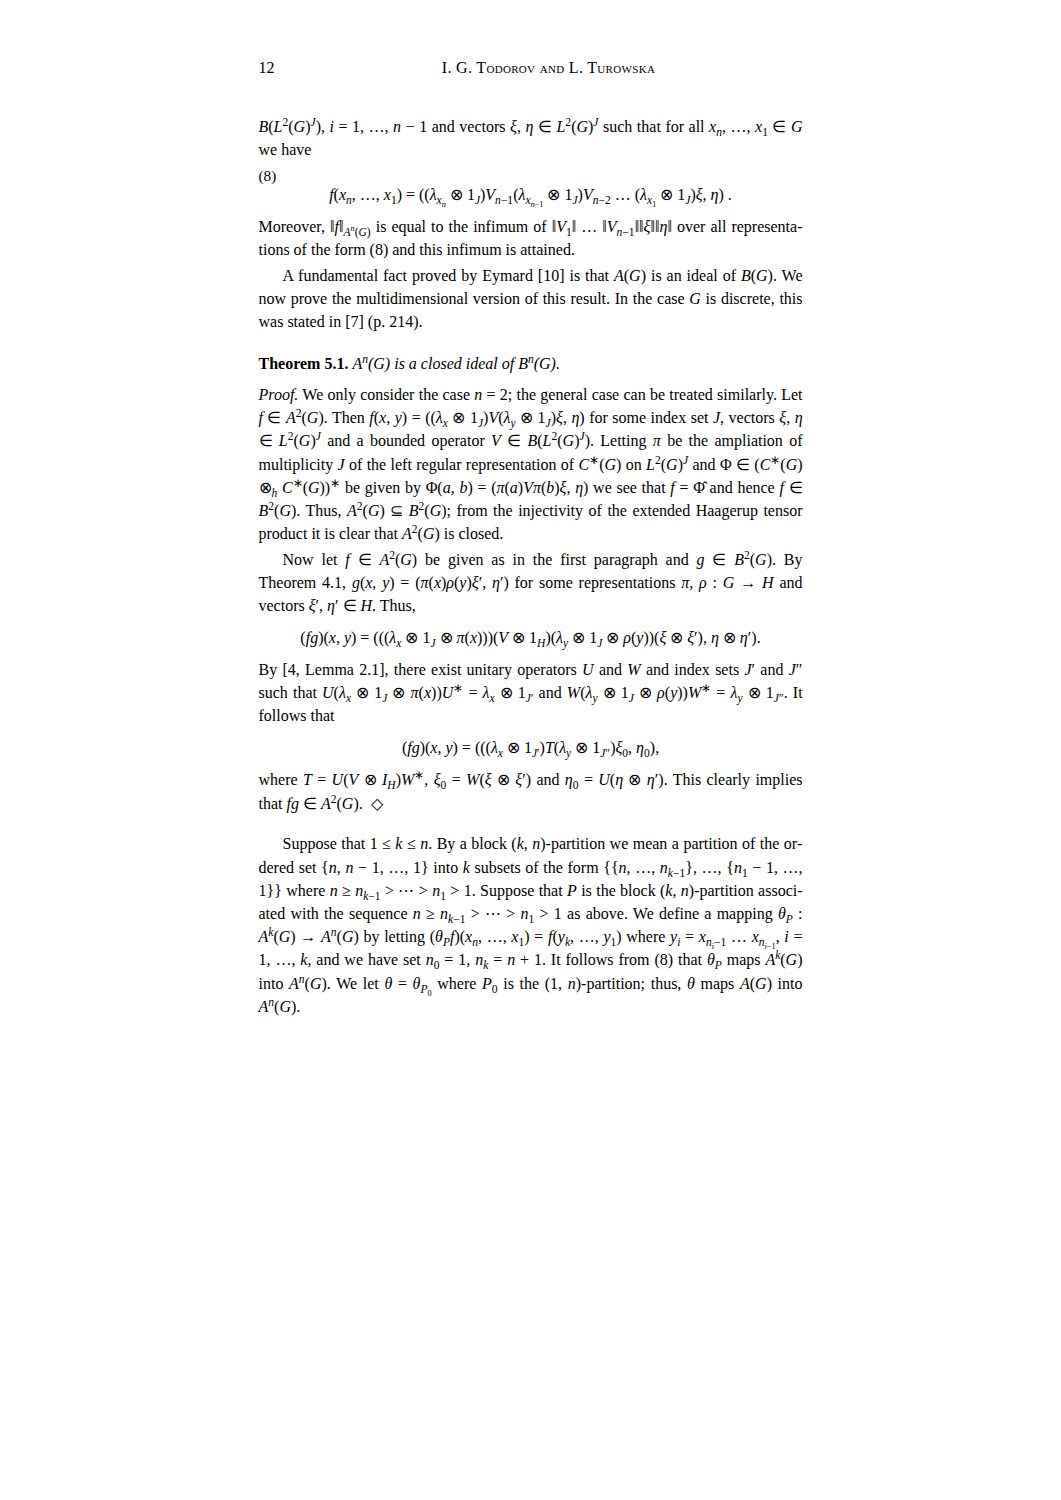12 I. G. Todorov and L. Turowska
B(L2(G)J), i = 1, …, n − 1 and vectors ξ, η ∈ L2(G)J such that for all xn, …, x1 ∈ G we have
(8) f(xn, …, x1) = ((λxn ⊗ 1J)Vn−1(λxn−1 ⊗ 1J)Vn−2 … (λx1 ⊗ 1J)ξ, η) .
Moreover, ‖f‖An(G) is equal to the infimum of ‖V1‖ … ‖Vn−1‖‖ξ‖‖η‖ over all representations of the form (8) and this infimum is attained.
A fundamental fact proved by Eymard [10] is that A(G) is an ideal of B(G). We now prove the multidimensional version of this result. In the case G is discrete, this was stated in [7] (p. 214).
Theorem 5.1. An(G) is a closed ideal of Bn(G).
Proof. We only consider the case n = 2; the general case can be treated similarly. Let f ∈ A2(G). Then f(x, y) = ((λx ⊗ 1J)V(λy ⊗ 1J)ξ, η) for some index set J, vectors ξ, η ∈ L2(G)J and a bounded operator V ∈ B(L2(G)J). Letting π be the ampliation of multiplicity J of the left regular representation of C∗(G) on L2(G)J and Φ ∈ (C∗(G) ⊗h C∗(G))∗ be given by Φ(a, b) = (π(a)Vπ(b)ξ, η) we see that f = Φ̂ and hence f ∈ B2(G). Thus, A2(G) ⊆ B2(G); from the injectivity of the extended Haagerup tensor product it is clear that A2(G) is closed.
Now let f ∈ A2(G) be given as in the first paragraph and g ∈ B2(G). By Theorem 4.1, g(x, y) = (π(x)ρ(y)ξ′, η′) for some representations π, ρ : G → H and vectors ξ′, η′ ∈ H. Thus,
(fg)(x, y) = (((λx ⊗ 1J ⊗ π(x)))(V ⊗ 1H)(λy ⊗ 1J ⊗ ρ(y))(ξ ⊗ ξ′), η ⊗ η′).
By [4, Lemma 2.1], there exist unitary operators U and W and index sets J′ and J″ such that U(λx ⊗ 1J ⊗ π(x))U∗ = λx ⊗ 1J′ and W(λy ⊗ 1J ⊗ ρ(y))W∗ = λy ⊗ 1J″. It follows that
(fg)(x, y) = (((λx ⊗ 1J′)T(λy ⊗ 1J″)ξ0, η0),
where T = U(V ⊗ IH)W∗, ξ0 = W(ξ ⊗ ξ′) and η0 = U(η ⊗ η′). This clearly implies that fg ∈ A2(G). ◇
Suppose that 1 ≤ k ≤ n. By a block (k, n)-partition we mean a partition of the ordered set {n, n − 1, …, 1} into k subsets of the form {{n, …, nk−1}, …, {n1 − 1, …, 1}} where n ≥ nk−1 > ⋯ > n1 > 1. Suppose that P is the block (k, n)-partition associated with the sequence n ≥ nk−1 > ⋯ > n1 > 1 as above. We define a mapping θP : Ak(G) → An(G) by letting (θPf)(xn, …, x1) = f(yk, …, y1) where yi = xni−1 … xni−1, i = 1, …, k, and we have set n0 = 1, nk = n + 1. It follows from (8) that θP maps Ak(G) into An(G). We let θ = θP0 where P0 is the (1, n)-partition; thus, θ maps A(G) into An(G).